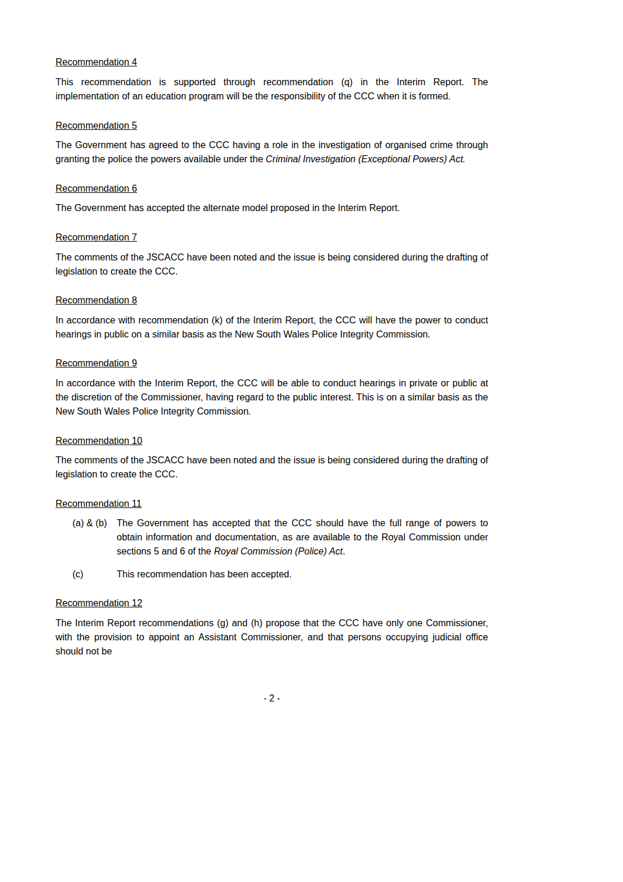Recommendation 4
This recommendation is supported through recommendation (q) in the Interim Report. The implementation of an education program will be the responsibility of the CCC when it is formed.
Recommendation 5
The Government has agreed to the CCC having a role in the investigation of organised crime through granting the police the powers available under the Criminal Investigation (Exceptional Powers) Act.
Recommendation 6
The Government has accepted the alternate model proposed in the Interim Report.
Recommendation 7
The comments of the JSCACC have been noted and the issue is being considered during the drafting of legislation to create the CCC.
Recommendation 8
In accordance with recommendation (k) of the Interim Report, the CCC will have the power to conduct hearings in public on a similar basis as the New South Wales Police Integrity Commission.
Recommendation 9
In accordance with the Interim Report, the CCC will be able to conduct hearings in private or public at the discretion of the Commissioner, having regard to the public interest. This is on a similar basis as the New South Wales Police Integrity Commission.
Recommendation 10
The comments of the JSCACC have been noted and the issue is being considered during the drafting of legislation to create the CCC.
Recommendation 11
(a) & (b) The Government has accepted that the CCC should have the full range of powers to obtain information and documentation, as are available to the Royal Commission under sections 5 and 6 of the Royal Commission (Police) Act.
(c) This recommendation has been accepted.
Recommendation 12
The Interim Report recommendations (g) and (h) propose that the CCC have only one Commissioner, with the provision to appoint an Assistant Commissioner, and that persons occupying judicial office should not be
- 2 -